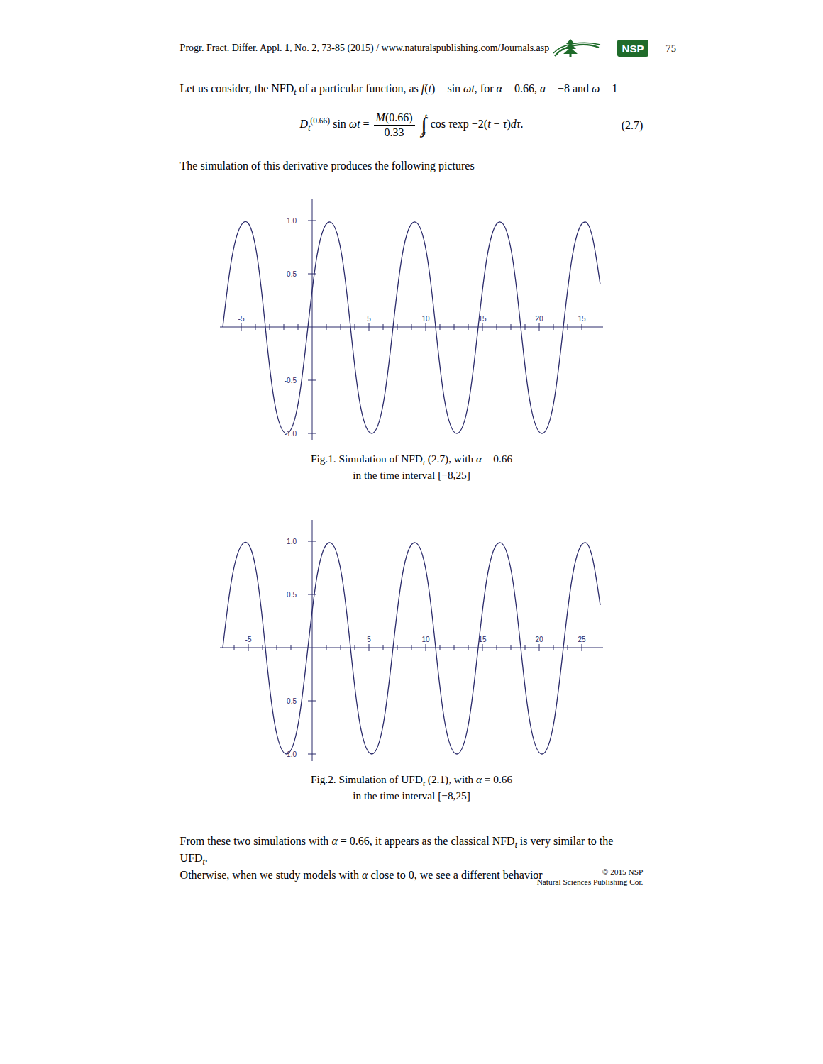Progr. Fract. Differ. Appl. 1, No. 2, 73-85 (2015) / www.naturalspublishing.com/Journals.asp
NSP 75
Let us consider, the NFDt of a particular function, as f(t) = sin ωt, for α = 0.66, a = −8 and ω = 1
Dt(0.66) sin ωt = M(0.66) 0.33 ∫ta cos τexp −2(t − τ)dτ. (2.7)
The simulation of this derivative produces the following pictures
1.0 0.5 -0.5 -1.0 -5 5 10 15 20 15
Fig.1. Simulation of NFDt (2.7), with α = 0.66
in the time interval [−8,25]
1.0 0.5 -0.5 -1.0 -5 5 10 15 20 25
Fig.2. Simulation of UFDt (2.1), with α = 0.66
in the time interval [−8,25]
From these two simulations with α = 0.66, it appears as the classical NFDt is very similar to the UFDt.
Otherwise, when we study models with α close to 0, we see a different behavior
© 2015 NSP
Natural Sciences Publishing Cor.